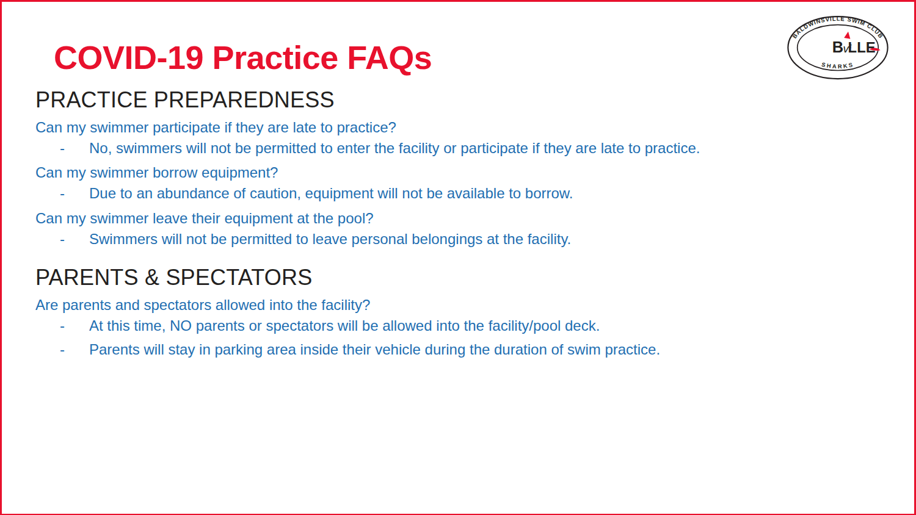BALDWINSVILLE SWIM CLUB SHARKS B vi LLE
COVID-19 Practice FAQs
PRACTICE PREPAREDNESS
Can my swimmer participate if they are late to practice?
No, swimmers will not be permitted to enter the facility or participate if they are late to practice.
Can my swimmer borrow equipment?
Due to an abundance of caution, equipment will not be available to borrow.
Can my swimmer leave their equipment at the pool?
Swimmers will not be permitted to leave personal belongings at the facility.
PARENTS & SPECTATORS
Are parents and spectators allowed into the facility?
At this time, NO parents or spectators will be allowed into the facility/pool deck.
Parents will stay in parking area inside their vehicle during the duration of swim practice.